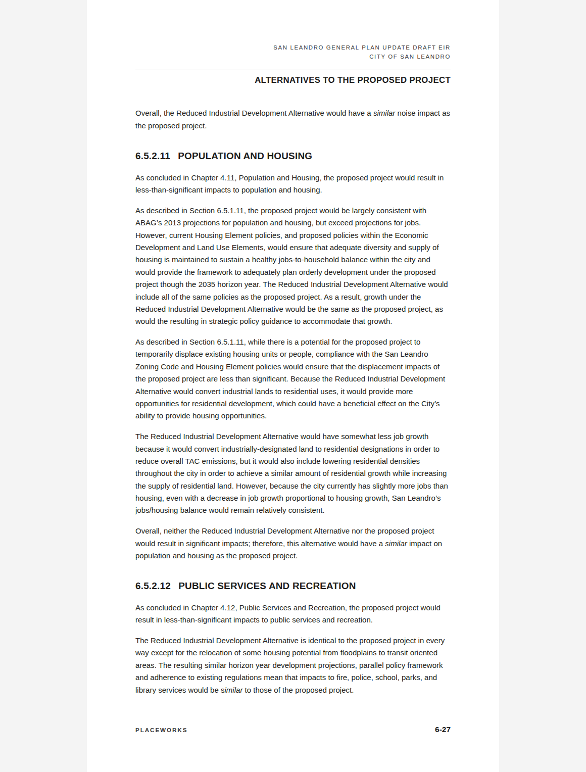San Leandro General Plan Update Draft EIR City of San Leandro
Alternatives to the Proposed Project
Overall, the Reduced Industrial Development Alternative would have a similar noise impact as the proposed project.
6.5.2.11 Population and Housing
As concluded in Chapter 4.11, Population and Housing, the proposed project would result in less-than-significant impacts to population and housing.
As described in Section 6.5.1.11, the proposed project would be largely consistent with ABAG’s 2013 projections for population and housing, but exceed projections for jobs. However, current Housing Element policies, and proposed policies within the Economic Development and Land Use Elements, would ensure that adequate diversity and supply of housing is maintained to sustain a healthy jobs-to-household balance within the city and would provide the framework to adequately plan orderly development under the proposed project though the 2035 horizon year. The Reduced Industrial Development Alternative would include all of the same policies as the proposed project. As a result, growth under the Reduced Industrial Development Alternative would be the same as the proposed project, as would the resulting in strategic policy guidance to accommodate that growth.
As described in Section 6.5.1.11, while there is a potential for the proposed project to temporarily displace existing housing units or people, compliance with the San Leandro Zoning Code and Housing Element policies would ensure that the displacement impacts of the proposed project are less than significant. Because the Reduced Industrial Development Alternative would convert industrial lands to residential uses, it would provide more opportunities for residential development, which could have a beneficial effect on the City’s ability to provide housing opportunities.
The Reduced Industrial Development Alternative would have somewhat less job growth because it would convert industrially-designated land to residential designations in order to reduce overall TAC emissions, but it would also include lowering residential densities throughout the city in order to achieve a similar amount of residential growth while increasing the supply of residential land. However, because the city currently has slightly more jobs than housing, even with a decrease in job growth proportional to housing growth, San Leandro’s jobs/housing balance would remain relatively consistent.
Overall, neither the Reduced Industrial Development Alternative nor the proposed project would result in significant impacts; therefore, this alternative would have a similar impact on population and housing as the proposed project.
6.5.2.12 Public Services and Recreation
As concluded in Chapter 4.12, Public Services and Recreation, the proposed project would result in less-than-significant impacts to public services and recreation.
The Reduced Industrial Development Alternative is identical to the proposed project in every way except for the relocation of some housing potential from floodplains to transit oriented areas. The resulting similar horizon year development projections, parallel policy framework and adherence to existing regulations mean that impacts to fire, police, school, parks, and library services would be similar to those of the proposed project.
Placeworks 6-27